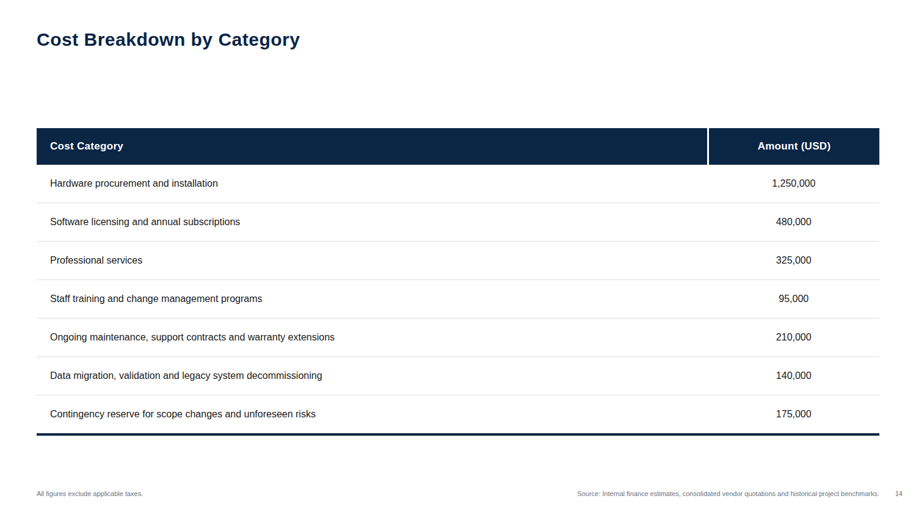Cost Breakdown by Category
| Cost Category | Amount (USD) |
| --- | --- |
| Hardware procurement and installation | 1,250,000 |
| Software licensing and annual subscriptions | 480,000 |
| Professional services | 325,000 |
| Staff training and change management programs | 95,000 |
| Ongoing maintenance, support contracts and warranty extensions | 210,000 |
| Data migration, validation and legacy system decommissioning | 140,000 |
| Contingency reserve for scope changes and unforeseen risks | 175,000 |
All figures exclude applicable taxes.
Source: Internal finance estimates, consolidated vendor quotations and historical project benchmarks.
14